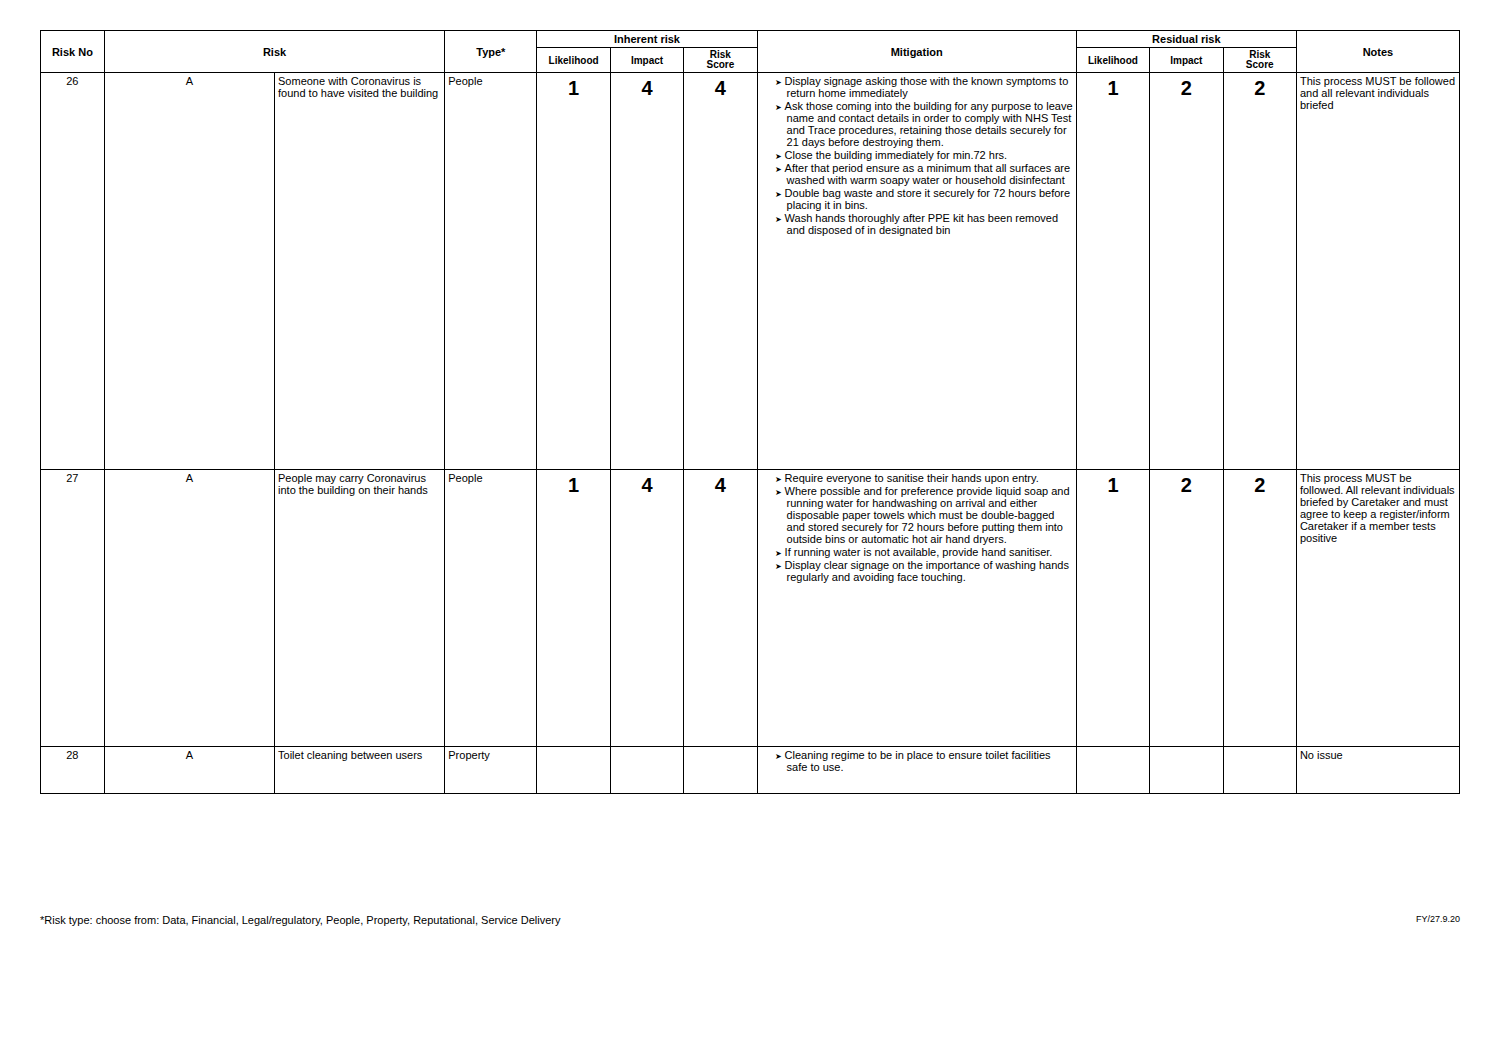| Risk No | Risk | Type* | Inherent risk | Mitigation | Residual risk | Notes |
| --- | --- | --- | --- | --- | --- | --- |
| Likelihood | Impact | Risk Score | Likelihood | Impact | Risk Score |
| 26 | A | Someone with Coronavirus is found to have visited the building | People | 1 | 4 | 4 | Display signage asking those with the known symptoms to return home immediately Ask those coming into the building for any purpose to leave name and contact details in order to comply with NHS Test and Trace procedures, retaining those details securely for 21 days before destroying them. Close the building immediately for min.72 hrs. After that period ensure as a minimum that all surfaces are washed with warm soapy water or household disinfectant Double bag waste and store it securely for 72 hours before placing it in bins. Wash hands thoroughly after PPE kit has been removed and disposed of in designated bin | 1 | 2 | 2 | This process MUST be followed and all relevant individuals briefed |
| 27 | A | People may carry Coronavirus into the building on their hands | People | 1 | 4 | 4 | Require everyone to sanitise their hands upon entry. Where possible and for preference provide liquid soap and running water for handwashing on arrival and either disposable paper towels which must be double-bagged and stored securely for 72 hours before putting them into outside bins or automatic hot air hand dryers. If running water is not available, provide hand sanitiser. Display clear signage on the importance of washing hands regularly and avoiding face touching. | 1 | 2 | 2 | This process MUST be followed. All relevant individuals briefed by Caretaker and must agree to keep a register/inform Caretaker if a member tests positive |
| 28 | A | Toilet cleaning between users | Property | | | | Cleaning regime to be in place to ensure toilet facilities safe to use. | | | | No issue |
*Risk type: choose from: Data, Financial, Legal/regulatory, People, Property, Reputational, Service Delivery
FY/27.9.20